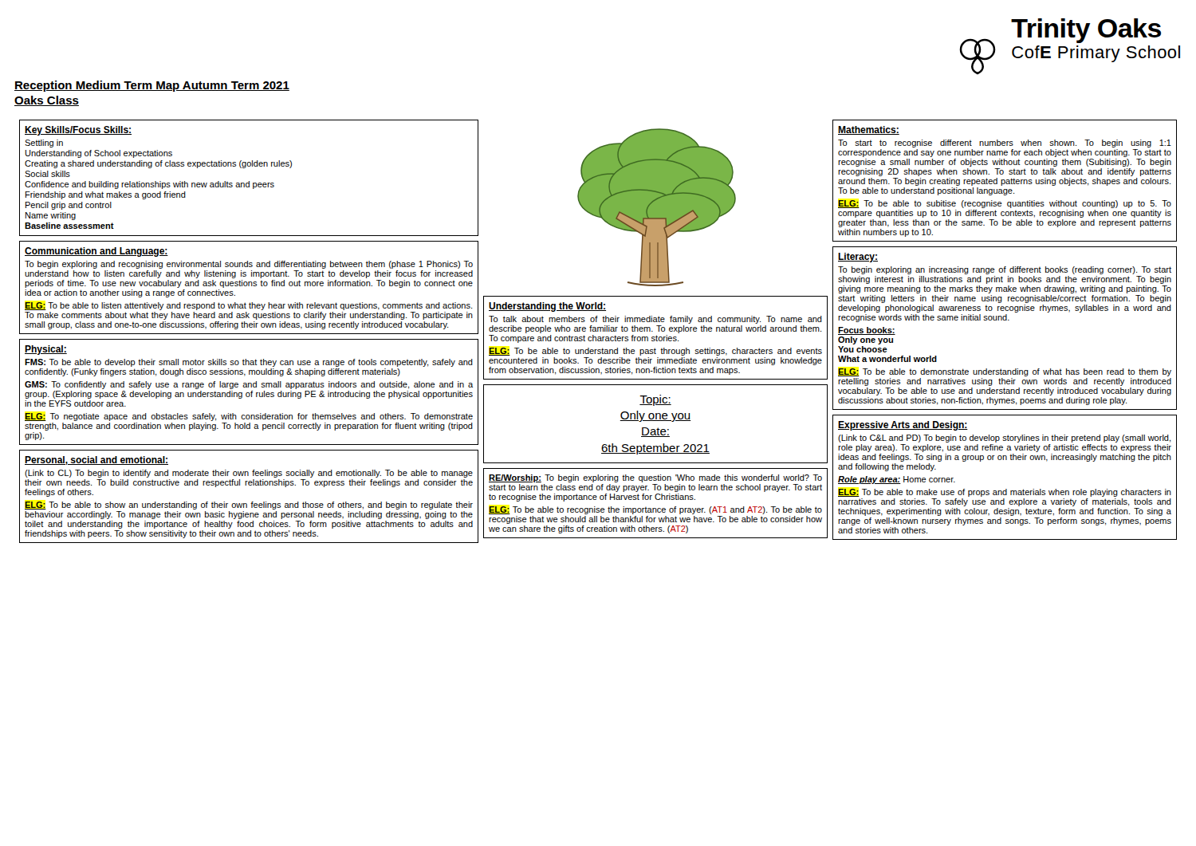Trinity Oaks
CofE Primary School
Reception Medium Term Map Autumn Term 2021
Oaks Class
| Key Skills/Focus Skills: Settling in Understanding of School expectations Creating a shared understanding of class expectations (golden rules) Social skills Confidence and building relationships with new adults and peers Friendship and what makes a good friend Pencil grip and control Name writing Baseline assessment Communication and Language: To begin exploring and recognising environmental sounds and differentiating between them (phase 1 Phonics) To understand how to listen carefully and why listening is important. To start to develop their focus for increased periods of time. To use new vocabulary and ask questions to find out more information. To begin to connect one idea or action to another using a range of connectives. ELG: To be able to listen attentively and respond to what they hear with relevant questions, comments and actions. To make comments about what they have heard and ask questions to clarify their understanding. To participate in small group, class and one-to-one discussions, offering their own ideas, using recently introduced vocabulary. Physical: FMS: To be able to develop their small motor skills so that they can use a range of tools competently, safely and confidently. (Funky fingers station, dough disco sessions, moulding & shaping different materials) GMS: To confidently and safely use a range of large and small apparatus indoors and outside, alone and in a group. (Exploring space & developing an understanding of rules during PE & introducing the physical opportunities in the EYFS outdoor area. ELG: To negotiate apace and obstacles safely, with consideration for themselves and others. To demonstrate strength, balance and coordination when playing. To hold a pencil correctly in preparation for fluent writing (tripod grip). Personal, social and emotional: (Link to CL) To begin to identify and moderate their own feelings socially and emotionally. To be able to manage their own needs. To build constructive and respectful relationships. To express their feelings and consider the feelings of others. ELG: To be able to show an understanding of their own feelings and those of others, and begin to regulate their behaviour accordingly. To manage their own basic hygiene and personal needs, including dressing, going to the toilet and understanding the importance of healthy food choices. To form positive attachments to adults and friendships with peers. To show sensitivity to their own and to others' needs. | Understanding the World: To talk about members of their immediate family and community. To name and describe people who are familiar to them. To explore the natural world around them. To compare and contrast characters from stories. ELG: To be able to understand the past through settings, characters and events encountered in books. To describe their immediate environment using knowledge from observation, discussion, stories, non-fiction texts and maps. Topic: Only one you Date: 6th September 2021 RE/Worship: To begin exploring the question 'Who made this wonderful world? To start to learn the class end of day prayer. To begin to learn the school prayer. To start to recognise the importance of Harvest for Christians. ELG: To be able to recognise the importance of prayer. ( AT1 and AT2 ). To be able to recognise that we should all be thankful for what we have. To be able to consider how we can share the gifts of creation with others. ( AT2 ) | Mathematics: To start to recognise different numbers when shown. To begin using 1:1 correspondence and say one number name for each object when counting. To start to recognise a small number of objects without counting them (Subitising). To begin recognising 2D shapes when shown. To start to talk about and identify patterns around them. To begin creating repeated patterns using objects, shapes and colours. To be able to understand positional language. ELG: To be able to subitise (recognise quantities without counting) up to 5. To compare quantities up to 10 in different contexts, recognising when one quantity is greater than, less than or the same. To be able to explore and represent patterns within numbers up to 10. Literacy: To begin exploring an increasing range of different books (reading corner). To start showing interest in illustrations and print in books and the environment. To begin giving more meaning to the marks they make when drawing, writing and painting. To start writing letters in their name using recognisable/correct formation. To begin developing phonological awareness to recognise rhymes, syllables in a word and recognise words with the same initial sound. Focus books: Only one you You choose What a wonderful world ELG: To be able to demonstrate understanding of what has been read to them by retelling stories and narratives using their own words and recently introduced vocabulary. To be able to use and understand recently introduced vocabulary during discussions about stories, non-fiction, rhymes, poems and during role play. Expressive Arts and Design: (Link to C&L and PD) To begin to develop storylines in their pretend play (small world, role play area). To explore, use and refine a variety of artistic effects to express their ideas and feelings. To sing in a group or on their own, increasingly matching the pitch and following the melody. Role play area: Home corner. ELG: To be able to make use of props and materials when role playing characters in narratives and stories. To safely use and explore a variety of materials, tools and techniques, experimenting with colour, design, texture, form and function. To sing a range of well-known nursery rhymes and songs. To perform songs, rhymes, poems and stories with others. |